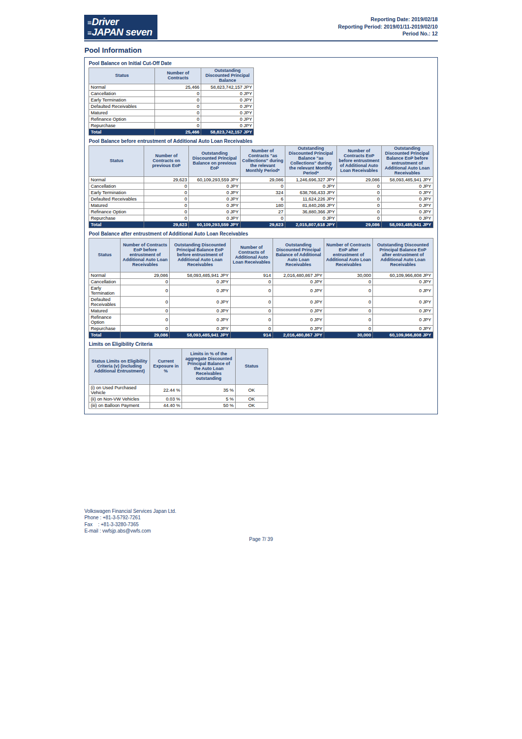Driver
JAPAN seven
Reporting Date: 2019/02/18
Reporting Period: 2019/01/11-2019/02/10
Period No.: 12
Pool Information
Pool Balance on Initial Cut-Off Date
| Status | Number of Contracts | Outstanding Discounted Principal Balance |
| --- | --- | --- |
| Normal | 25,466 | 58,823,742,157 JPY |
| Cancellation | 0 | 0 JPY |
| Early Termination | 0 | 0 JPY |
| Defaulted Receivables | 0 | 0 JPY |
| Matured | 0 | 0 JPY |
| Refinance Option | 0 | 0 JPY |
| Repurchase | 0 | 0 JPY |
| Total | 25,466 | 58,823,742,157 JPY |
Pool Balance before entrustment of Additional Auto Loan Receivables
| Status | Number of Contracts on previous EoP | Outstanding Discounted Principal Balance on previous EoP | Number of Contracts "as Collections" during the relevant Monthly Period* | Outstanding Discounted Principal Balance "as Collections" during the relevant Monthly Period* | Number of Contracts EoP before entrustment of Additional Auto Loan Receivables | Outstanding Discounted Principal Balance EoP before entrustment of Additional Auto Loan Receivables |
| --- | --- | --- | --- | --- | --- | --- |
| Normal | 29,623 | 60,109,293,559 JPY | 29,086 | 1,246,696,327 JPY | 29,086 | 58,093,485,941 JPY |
| Cancellation | 0 | 0 JPY | 0 | 0 JPY | 0 | 0 JPY |
| Early Termination | 0 | 0 JPY | 324 | 638,766,433 JPY | 0 | 0 JPY |
| Defaulted Receivables | 0 | 0 JPY | 6 | 11,624,226 JPY | 0 | 0 JPY |
| Matured | 0 | 0 JPY | 180 | 81,840,266 JPY | 0 | 0 JPY |
| Refinance Option | 0 | 0 JPY | 27 | 36,880,366 JPY | 0 | 0 JPY |
| Repurchase | 0 | 0 JPY | 0 | 0 JPY | 0 | 0 JPY |
| Total | 29,623 | 60,109,293,559 JPY | 29,623 | 2,015,807,618 JPY | 29,086 | 58,093,485,941 JPY |
Pool Balance after entrustment of Additional Auto Loan Receivables
| Status | Number of Contracts EoP before entrustment of Additional Auto Loan Receivables | Outstanding Discounted Principal Balance EoP before entrustment of Additional Auto Loan Receivables | Number of Contracts of Additional Auto Loan Receivables | Outstanding Discounted Principal Balance of Additional Auto Loan Receivables | Number of Contracts EoP after entrustment of Additional Auto Loan Receivables | Outstanding Discounted Principal Balance EoP after entrustment of Additional Auto Loan Receivables |
| --- | --- | --- | --- | --- | --- | --- |
| Normal | 29,086 | 58,093,485,941 JPY | 914 | 2,016,480,867 JPY | 30,000 | 60,109,966,808 JPY |
| Cancellation | 0 | 0 JPY | 0 | 0 JPY | 0 | 0 JPY |
| Early Termination | 0 | 0 JPY | 0 | 0 JPY | 0 | 0 JPY |
| Defaulted Receivables | 0 | 0 JPY | 0 | 0 JPY | 0 | 0 JPY |
| Matured | 0 | 0 JPY | 0 | 0 JPY | 0 | 0 JPY |
| Refinance Option | 0 | 0 JPY | 0 | 0 JPY | 0 | 0 JPY |
| Repurchase | 0 | 0 JPY | 0 | 0 JPY | 0 | 0 JPY |
| Total | 29,086 | 58,093,485,941 JPY | 914 | 2,016,480,867 JPY | 30,000 | 60,109,966,808 JPY |
Limits on Eligibility Criteria
| Status Limits on Eligibility Criteria (v) (including Additional Entrustment) | Current Exposure in % | Limits in % of the aggregate Discounted Principal Balance of the Auto Loan Receivables outstanding | Status |
| --- | --- | --- | --- |
| (i) on Used Purchased Vehicle | 22.44 % | 35 % | OK |
| (ii) on Non-VW Vehicles | 0.03 % | 5 % | OK |
| (iii) on Balloon Payment | 44.40 % | 50 % | OK |
Volkswagen Financial Services Japan Ltd.
Phone : +81-3-5792-7261
Fax : +81-3-3280-7365
E-mail : vwfsjp.abs@vwfs.com
Page 7/ 39